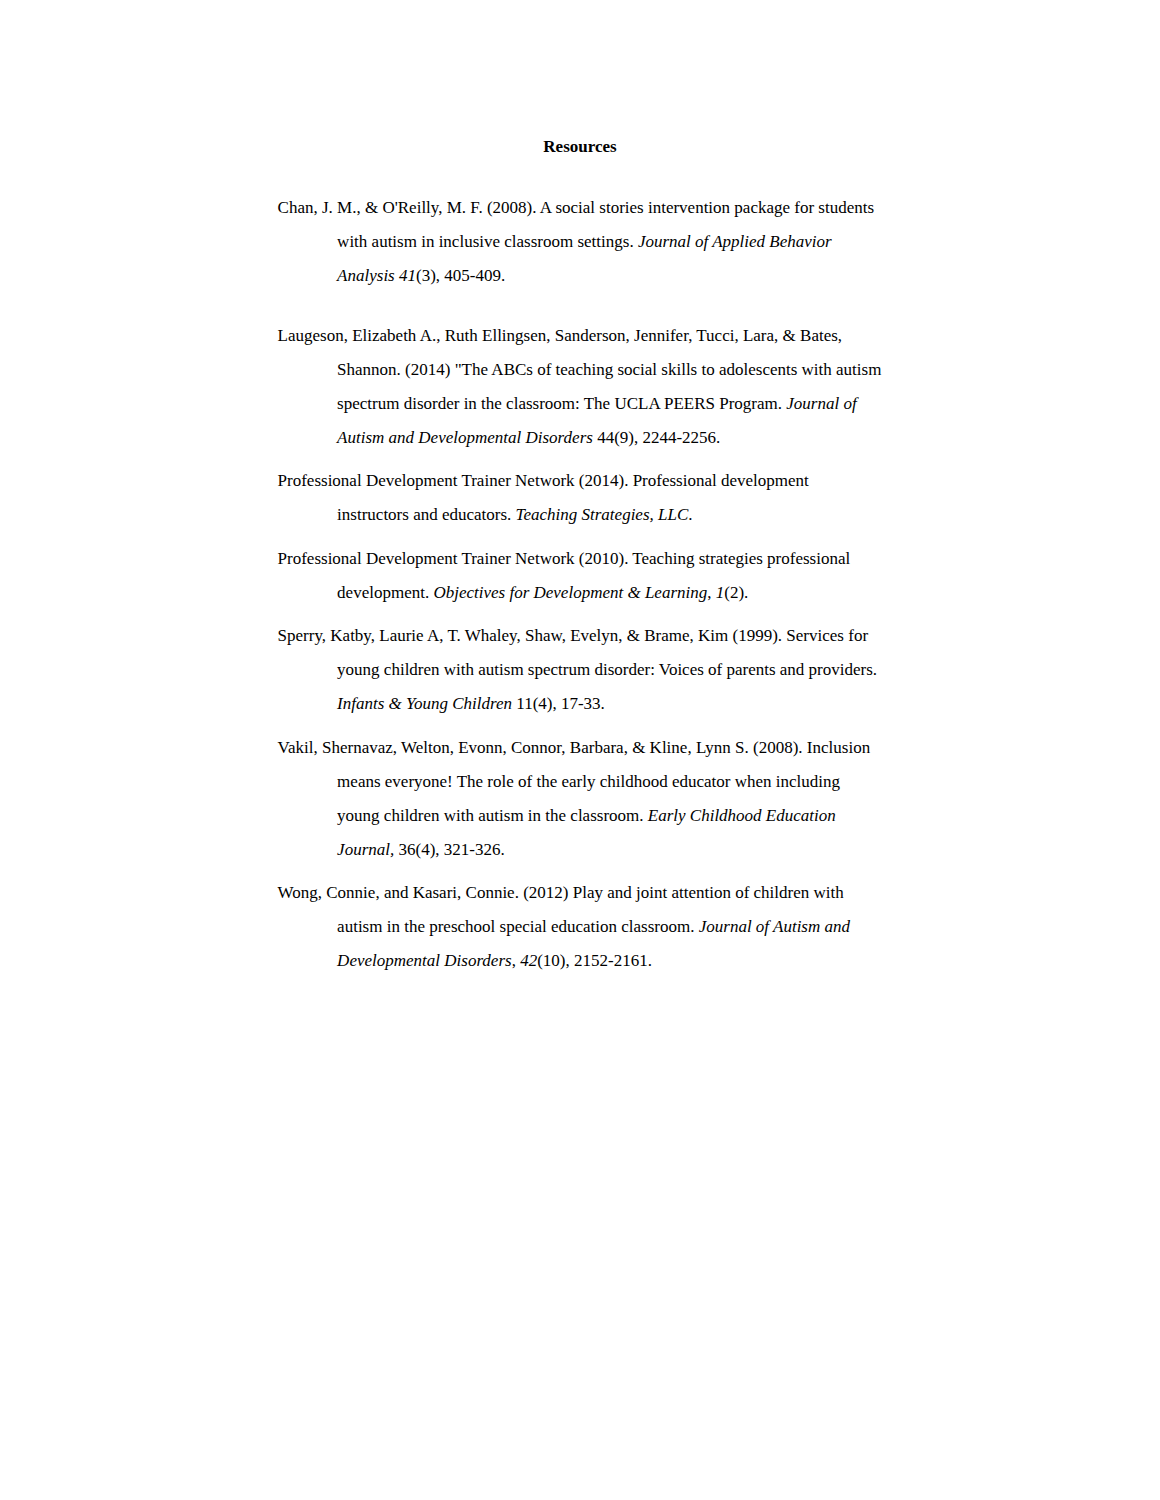Resources
Chan, J. M., & O'Reilly, M. F. (2008). A social stories intervention package for students with autism in inclusive classroom settings. Journal of Applied Behavior Analysis 41(3), 405-409.
Laugeson, Elizabeth A., Ruth Ellingsen, Sanderson, Jennifer, Tucci, Lara, & Bates, Shannon. (2014) "The ABCs of teaching social skills to adolescents with autism spectrum disorder in the classroom: The UCLA PEERS Program. Journal of Autism and Developmental Disorders 44(9), 2244-2256.
Professional Development Trainer Network (2014). Professional development instructors and educators. Teaching Strategies, LLC.
Professional Development Trainer Network (2010). Teaching strategies professional development. Objectives for Development & Learning, 1(2).
Sperry, Katby, Laurie A, T. Whaley, Shaw, Evelyn, & Brame, Kim (1999). Services for young children with autism spectrum disorder: Voices of parents and providers. Infants & Young Children 11(4), 17-33.
Vakil, Shernavaz, Welton, Evonn, Connor, Barbara, & Kline, Lynn S. (2008). Inclusion means everyone! The role of the early childhood educator when including young children with autism in the classroom. Early Childhood Education Journal, 36(4), 321-326.
Wong, Connie, and Kasari, Connie. (2012) Play and joint attention of children with autism in the preschool special education classroom. Journal of Autism and Developmental Disorders, 42(10), 2152-2161.